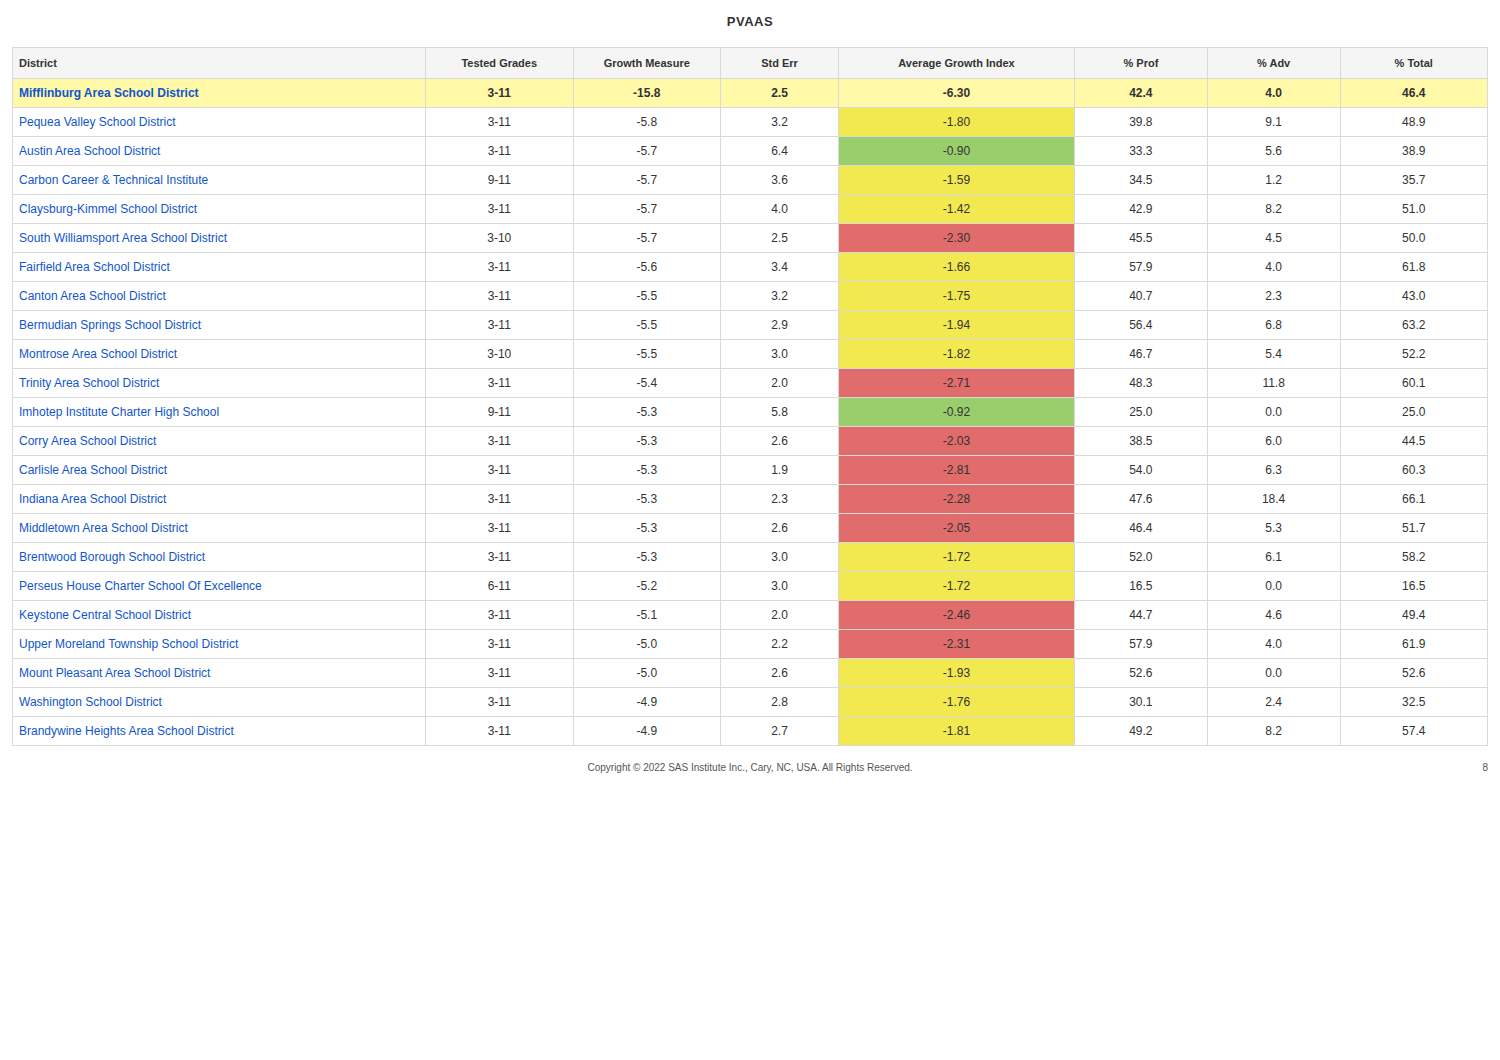PVAAS
| District | Tested Grades | Growth Measure | Std Err | Average Growth Index | % Prof | % Adv | % Total |
| --- | --- | --- | --- | --- | --- | --- | --- |
| Mifflinburg Area School District | 3-11 | -15.8 | 2.5 | -6.30 | 42.4 | 4.0 | 46.4 |
| Pequea Valley School District | 3-11 | -5.8 | 3.2 | -1.80 | 39.8 | 9.1 | 48.9 |
| Austin Area School District | 3-11 | -5.7 | 6.4 | -0.90 | 33.3 | 5.6 | 38.9 |
| Carbon Career & Technical Institute | 9-11 | -5.7 | 3.6 | -1.59 | 34.5 | 1.2 | 35.7 |
| Claysburg-Kimmel School District | 3-11 | -5.7 | 4.0 | -1.42 | 42.9 | 8.2 | 51.0 |
| South Williamsport Area School District | 3-10 | -5.7 | 2.5 | -2.30 | 45.5 | 4.5 | 50.0 |
| Fairfield Area School District | 3-11 | -5.6 | 3.4 | -1.66 | 57.9 | 4.0 | 61.8 |
| Canton Area School District | 3-11 | -5.5 | 3.2 | -1.75 | 40.7 | 2.3 | 43.0 |
| Bermudian Springs School District | 3-11 | -5.5 | 2.9 | -1.94 | 56.4 | 6.8 | 63.2 |
| Montrose Area School District | 3-10 | -5.5 | 3.0 | -1.82 | 46.7 | 5.4 | 52.2 |
| Trinity Area School District | 3-11 | -5.4 | 2.0 | -2.71 | 48.3 | 11.8 | 60.1 |
| Imhotep Institute Charter High School | 9-11 | -5.3 | 5.8 | -0.92 | 25.0 | 0.0 | 25.0 |
| Corry Area School District | 3-11 | -5.3 | 2.6 | -2.03 | 38.5 | 6.0 | 44.5 |
| Carlisle Area School District | 3-11 | -5.3 | 1.9 | -2.81 | 54.0 | 6.3 | 60.3 |
| Indiana Area School District | 3-11 | -5.3 | 2.3 | -2.28 | 47.6 | 18.4 | 66.1 |
| Middletown Area School District | 3-11 | -5.3 | 2.6 | -2.05 | 46.4 | 5.3 | 51.7 |
| Brentwood Borough School District | 3-11 | -5.3 | 3.0 | -1.72 | 52.0 | 6.1 | 58.2 |
| Perseus House Charter School Of Excellence | 6-11 | -5.2 | 3.0 | -1.72 | 16.5 | 0.0 | 16.5 |
| Keystone Central School District | 3-11 | -5.1 | 2.0 | -2.46 | 44.7 | 4.6 | 49.4 |
| Upper Moreland Township School District | 3-11 | -5.0 | 2.2 | -2.31 | 57.9 | 4.0 | 61.9 |
| Mount Pleasant Area School District | 3-11 | -5.0 | 2.6 | -1.93 | 52.6 | 0.0 | 52.6 |
| Washington School District | 3-11 | -4.9 | 2.8 | -1.76 | 30.1 | 2.4 | 32.5 |
| Brandywine Heights Area School District | 3-11 | -4.9 | 2.7 | -1.81 | 49.2 | 8.2 | 57.4 |
Copyright © 2022 SAS Institute Inc., Cary, NC, USA. All Rights Reserved. 8